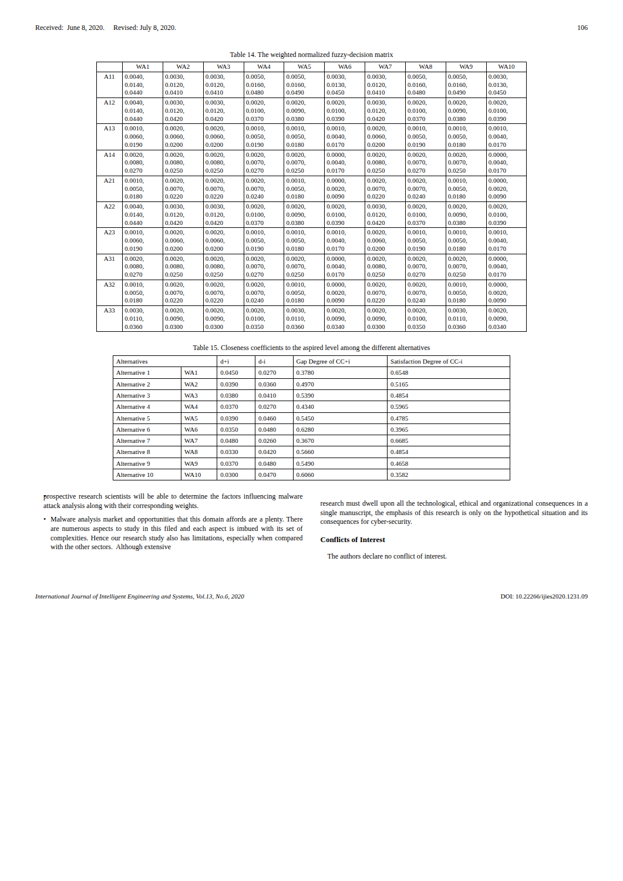Received: June 8, 2020. Revised: July 8, 2020. 106
Table 14. The weighted normalized fuzzy-decision matrix
| | WA1 | WA2 | WA3 | WA4 | WA5 | WA6 | WA7 | WA8 | WA9 | WA10 |
| --- | --- | --- | --- | --- | --- | --- | --- | --- | --- | --- |
| A11 | 0.0040, 0.0140, 0.0440 | 0.0030, 0.0120, 0.0410 | 0.0030, 0.0120, 0.0410 | 0.0050, 0.0160, 0.0480 | 0.0050, 0.0160, 0.0490 | 0.0030, 0.0130, 0.0450 | 0.0030, 0.0120, 0.0410 | 0.0050, 0.0160, 0.0480 | 0.0050, 0.0160, 0.0490 | 0.0030, 0.0130, 0.0450 |
| A12 | 0.0040, 0.0140, 0.0440 | 0.0030, 0.0120, 0.0420 | 0.0030, 0.0120, 0.0420 | 0.0020, 0.0100, 0.0370 | 0.0020, 0.0090, 0.0380 | 0.0020, 0.0100, 0.0390 | 0.0030, 0.0120, 0.0420 | 0.0020, 0.0100, 0.0370 | 0.0020, 0.0090, 0.0380 | 0.0020, 0.0100, 0.0390 |
| A13 | 0.0010, 0.0060, 0.0190 | 0.0020, 0.0060, 0.0200 | 0.0020, 0.0060, 0.0200 | 0.0010, 0.0050, 0.0190 | 0.0010, 0.0050, 0.0180 | 0.0010, 0.0040, 0.0170 | 0.0020, 0.0060, 0.0200 | 0.0010, 0.0050, 0.0190 | 0.0010, 0.0050, 0.0180 | 0.0010, 0.0040, 0.0170 |
| A14 | 0.0020, 0.0080, 0.0270 | 0.0020, 0.0080, 0.0250 | 0.0020, 0.0080, 0.0250 | 0.0020, 0.0070, 0.0270 | 0.0020, 0.0070, 0.0250 | 0.0000, 0.0040, 0.0170 | 0.0020, 0.0080, 0.0250 | 0.0020, 0.0070, 0.0270 | 0.0020, 0.0070, 0.0250 | 0.0000, 0.0040, 0.0170 |
| A21 | 0.0010, 0.0050, 0.0180 | 0.0020, 0.0070, 0.0220 | 0.0020, 0.0070, 0.0220 | 0.0020, 0.0070, 0.0240 | 0.0010, 0.0050, 0.0180 | 0.0000, 0.0020, 0.0090 | 0.0020, 0.0070, 0.0220 | 0.0020, 0.0070, 0.0240 | 0.0010, 0.0050, 0.0180 | 0.0000, 0.0020, 0.0090 |
| A22 | 0.0040, 0.0140, 0.0440 | 0.0030, 0.0120, 0.0420 | 0.0030, 0.0120, 0.0420 | 0.0020, 0.0100, 0.0370 | 0.0020, 0.0090, 0.0380 | 0.0020, 0.0100, 0.0390 | 0.0030, 0.0120, 0.0420 | 0.0020, 0.0100, 0.0370 | 0.0020, 0.0090, 0.0380 | 0.0020, 0.0100, 0.0390 |
| A23 | 0.0010, 0.0060, 0.0190 | 0.0020, 0.0060, 0.0200 | 0.0020, 0.0060, 0.0200 | 0.0010, 0.0050, 0.0190 | 0.0010, 0.0050, 0.0180 | 0.0010, 0.0040, 0.0170 | 0.0020, 0.0060, 0.0200 | 0.0010, 0.0050, 0.0190 | 0.0010, 0.0050, 0.0180 | 0.0010, 0.0040, 0.0170 |
| A31 | 0.0020, 0.0080, 0.0270 | 0.0020, 0.0080, 0.0250 | 0.0020, 0.0080, 0.0250 | 0.0020, 0.0070, 0.0270 | 0.0020, 0.0070, 0.0250 | 0.0000, 0.0040, 0.0170 | 0.0020, 0.0080, 0.0250 | 0.0020, 0.0070, 0.0270 | 0.0020, 0.0070, 0.0250 | 0.0000, 0.0040, 0.0170 |
| A32 | 0.0010, 0.0050, 0.0180 | 0.0020, 0.0070, 0.0220 | 0.0020, 0.0070, 0.0220 | 0.0020, 0.0070, 0.0240 | 0.0010, 0.0050, 0.0180 | 0.0000, 0.0020, 0.0090 | 0.0020, 0.0070, 0.0220 | 0.0020, 0.0070, 0.0240 | 0.0010, 0.0050, 0.0180 | 0.0000, 0.0020, 0.0090 |
| A33 | 0.0030, 0.0110, 0.0360 | 0.0020, 0.0090, 0.0300 | 0.0020, 0.0090, 0.0300 | 0.0020, 0.0100, 0.0350 | 0.0030, 0.0110, 0.0360 | 0.0020, 0.0090, 0.0340 | 0.0020, 0.0090, 0.0300 | 0.0020, 0.0100, 0.0350 | 0.0030, 0.0110, 0.0360 | 0.0020, 0.0090, 0.0340 |
Table 15. Closeness coefficients to the aspired level among the different alternatives
| Alternatives | d+i | d-i | Gap Degree of CC+i | Satisfaction Degree of CC-i |
| --- | --- | --- | --- | --- |
| Alternative 1 | WA1 | 0.0450 | 0.0270 | 0.3780 | 0.6548 |
| Alternative 2 | WA2 | 0.0390 | 0.0360 | 0.4970 | 0.5165 |
| Alternative 3 | WA3 | 0.0380 | 0.0410 | 0.5390 | 0.4854 |
| Alternative 4 | WA4 | 0.0370 | 0.0270 | 0.4340 | 0.5965 |
| Alternative 5 | WA5 | 0.0390 | 0.0460 | 0.5450 | 0.4785 |
| Alternative 6 | WA6 | 0.0350 | 0.0480 | 0.6280 | 0.3965 |
| Alternative 7 | WA7 | 0.0480 | 0.0260 | 0.3670 | 0.6685 |
| Alternative 8 | WA8 | 0.0330 | 0.0420 | 0.5660 | 0.4854 |
| Alternative 9 | WA9 | 0.0370 | 0.0480 | 0.5490 | 0.4658 |
| Alternative 10 | WA10 | 0.0300 | 0.0470 | 0.6060 | 0.3582 |
prospective research scientists will be able to determine the factors influencing malware attack analysis along with their corresponding weights.
Malware analysis market and opportunities that this domain affords are a plenty. There are numerous aspects to study in this filed and each aspect is imbued with its set of complexities. Hence our research study also has limitations, especially when compared with the other sectors. Although extensive
research must dwell upon all the technological, ethical and organizational consequences in a single manuscript, the emphasis of this research is only on the hypothetical situation and its consequences for cyber-security.
Conflicts of Interest
The authors declare no conflict of interest.
International Journal of Intelligent Engineering and Systems, Vol.13, No.6, 2020 DOI: 10.22266/ijies2020.1231.09